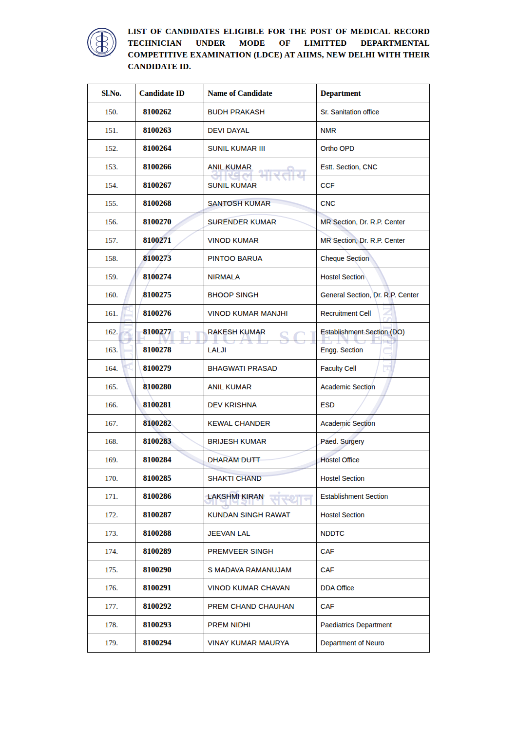अखिल भारतीय
OF MEDICAL SCIENCES
आयुर्विज्ञान संस्थान
ALL INDIA
INSTITUTE
शरीरमाद्यं खलु धर्मसाधनम्
List of candidates eligible for the post of Medical Record Technician under mode of limitted departmental competitive examination (LDCE) at AIIMS, New Delhi with their candidate ID.
| Sl.No. | Candidate ID | Name of Candidate | Department |
| --- | --- | --- | --- |
| 150. | 8100262 | BUDH PRAKASH | Sr. Sanitation office |
| 151. | 8100263 | DEVI DAYAL | NMR |
| 152. | 8100264 | SUNIL KUMAR III | Ortho OPD |
| 153. | 8100266 | ANIL KUMAR | Estt. Section, CNC |
| 154. | 8100267 | SUNIL KUMAR | CCF |
| 155. | 8100268 | SANTOSH KUMAR | CNC |
| 156. | 8100270 | SURENDER KUMAR | MR Section, Dr. R.P. Center |
| 157. | 8100271 | VINOD KUMAR | MR Section, Dr. R.P. Center |
| 158. | 8100273 | PINTOO BARUA | Cheque Section |
| 159. | 8100274 | NIRMALA | Hostel Section |
| 160. | 8100275 | BHOOP SINGH | General Section, Dr. R.P. Center |
| 161. | 8100276 | VINOD KUMAR MANJHI | Recruitment Cell |
| 162. | 8100277 | RAKESH KUMAR | Establishment Section (DO) |
| 163. | 8100278 | LALJI | Engg. Section |
| 164. | 8100279 | BHAGWATI PRASAD | Faculty Cell |
| 165. | 8100280 | ANIL KUMAR | Academic Section |
| 166. | 8100281 | DEV KRISHNA | ESD |
| 167. | 8100282 | KEWAL CHANDER | Academic Section |
| 168. | 8100283 | BRIJESH KUMAR | Paed. Surgery |
| 169. | 8100284 | DHARAM DUTT | Hostel Office |
| 170. | 8100285 | SHAKTI CHAND | Hostel Section |
| 171. | 8100286 | LAKSHMI KIRAN | Establishment Section |
| 172. | 8100287 | KUNDAN SINGH RAWAT | Hostel Section |
| 173. | 8100288 | JEEVAN LAL | NDDTC |
| 174. | 8100289 | PREMVEER SINGH | CAF |
| 175. | 8100290 | S MADAVA RAMANUJAM | CAF |
| 176. | 8100291 | VINOD KUMAR CHAVAN | DDA Office |
| 177. | 8100292 | PREM CHAND CHAUHAN | CAF |
| 178. | 8100293 | PREM NIDHI | Paediatrics Department |
| 179. | 8100294 | VINAY KUMAR MAURYA | Department of Neuro |